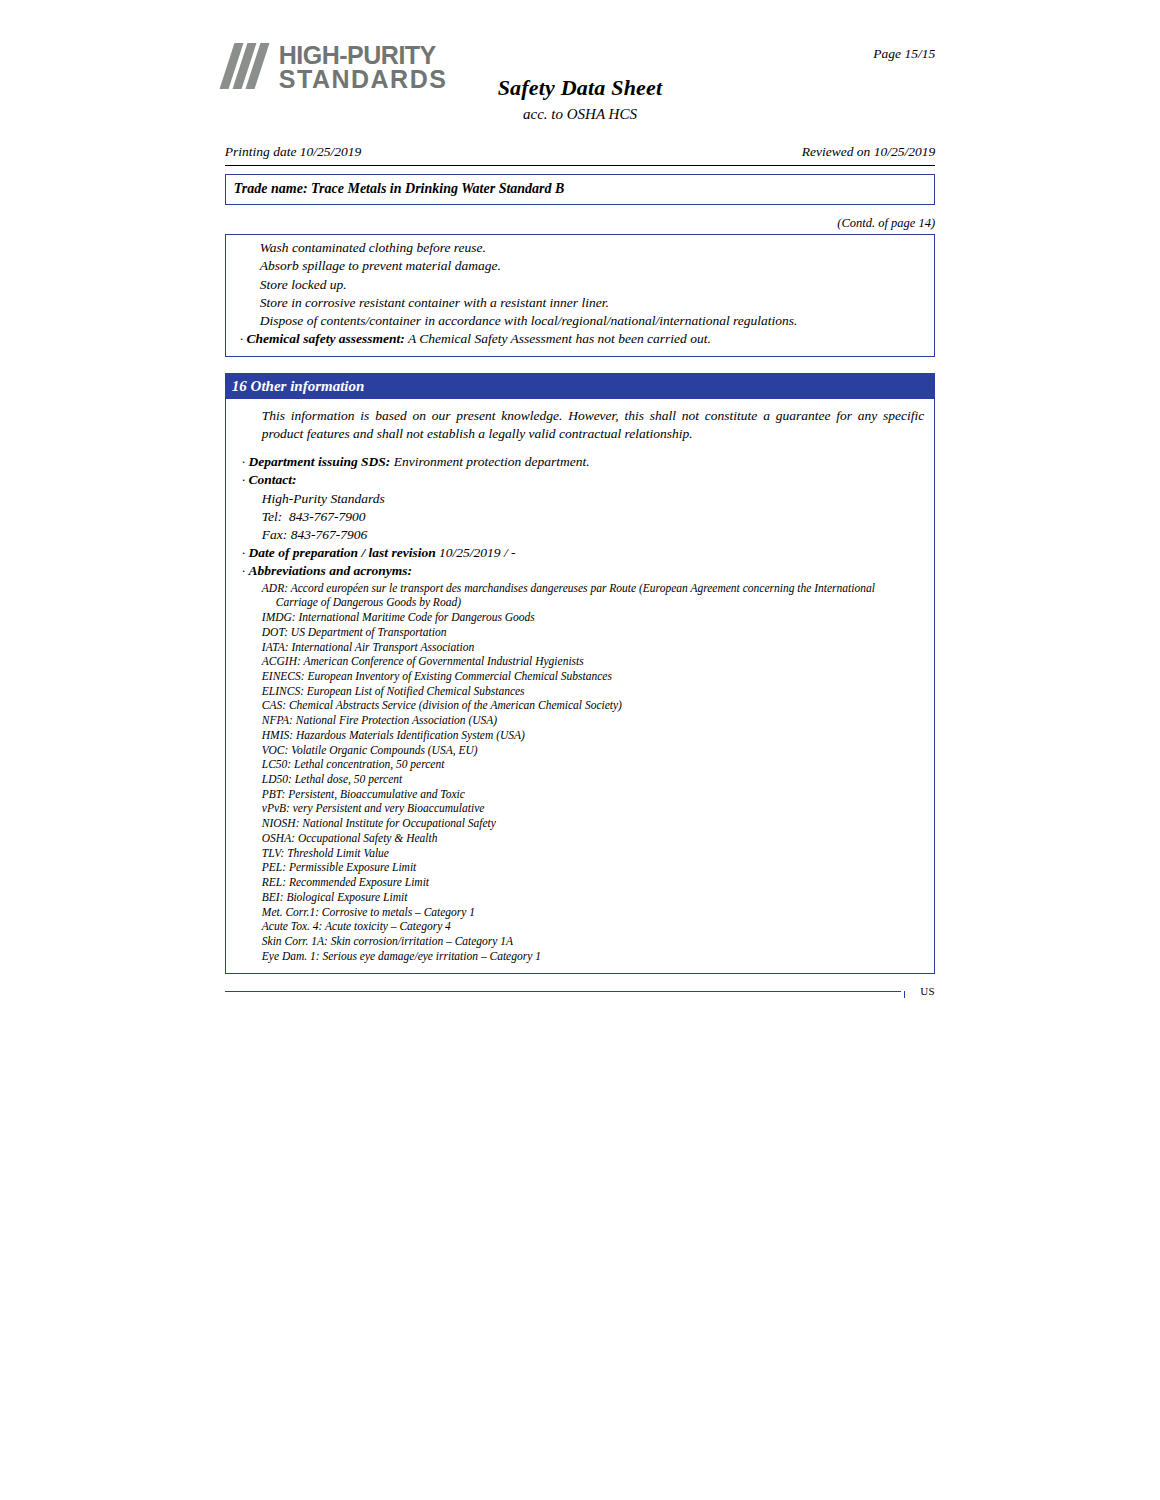HIGH-PURITY
STANDARDS
Page 15/15
Safety Data Sheet
acc. to OSHA HCS
Printing date 10/25/2019 Reviewed on 10/25/2019
Trade name: Trace Metals in Drinking Water Standard B
(Contd. of page 14)
Wash contaminated clothing before reuse.
Absorb spillage to prevent material damage.
Store locked up.
Store in corrosive resistant container with a resistant inner liner.
Dispose of contents/container in accordance with local/regional/national/international regulations.
· Chemical safety assessment: A Chemical Safety Assessment has not been carried out.
16 Other information
This information is based on our present knowledge. However, this shall not constitute a guarantee for any specific product features and shall not establish a legally valid contractual relationship.
· Department issuing SDS: Environment protection department.
· Contact:
High-Purity Standards
Tel: 843-767-7900
Fax: 843-767-7906
· Date of preparation / last revision 10/25/2019 / -
· Abbreviations and acronyms:
ADR: Accord européen sur le transport des marchandises dangereuses par Route (European Agreement concerning the International
Carriage of Dangerous Goods by Road)
IMDG: International Maritime Code for Dangerous Goods
DOT: US Department of Transportation
IATA: International Air Transport Association
ACGIH: American Conference of Governmental Industrial Hygienists
EINECS: European Inventory of Existing Commercial Chemical Substances
ELINCS: European List of Notified Chemical Substances
CAS: Chemical Abstracts Service (division of the American Chemical Society)
NFPA: National Fire Protection Association (USA)
HMIS: Hazardous Materials Identification System (USA)
VOC: Volatile Organic Compounds (USA, EU)
LC50: Lethal concentration, 50 percent
LD50: Lethal dose, 50 percent
PBT: Persistent, Bioaccumulative and Toxic
vPvB: very Persistent and very Bioaccumulative
NIOSH: National Institute for Occupational Safety
OSHA: Occupational Safety & Health
TLV: Threshold Limit Value
PEL: Permissible Exposure Limit
REL: Recommended Exposure Limit
BEI: Biological Exposure Limit
Met. Corr.1: Corrosive to metals – Category 1
Acute Tox. 4: Acute toxicity – Category 4
Skin Corr. 1A: Skin corrosion/irritation – Category 1A
Eye Dam. 1: Serious eye damage/eye irritation – Category 1
US